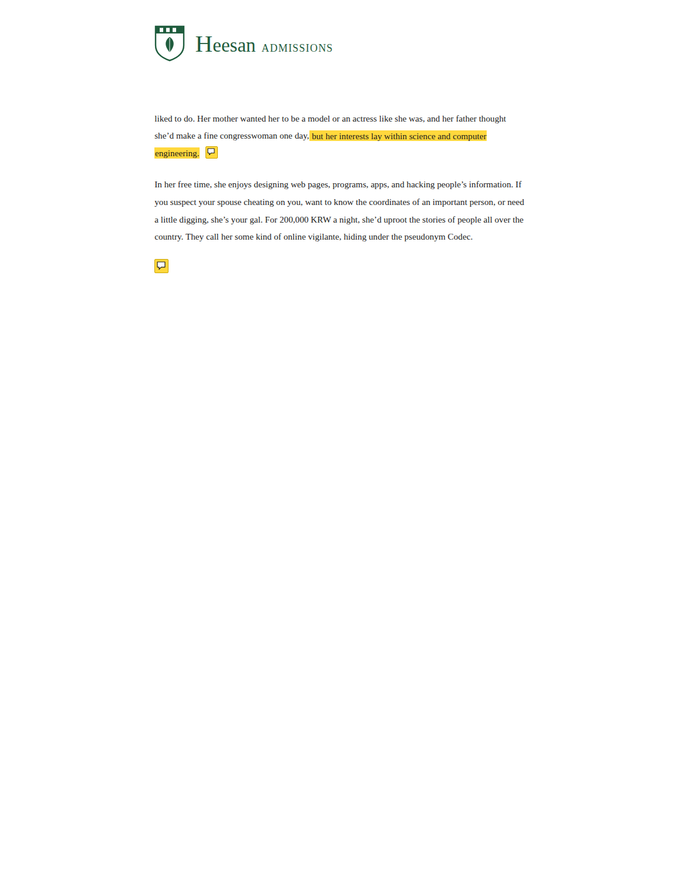Heesan Admissions
liked to do. Her mother wanted her to be a model or an actress like she was, and her father thought she’d make a fine congresswoman one day, but her interests lay within science and computer engineering.
In her free time, she enjoys designing web pages, programs, apps, and hacking people’s information. If you suspect your spouse cheating on you, want to know the coordinates of an important person, or need a little digging, she’s your gal. For 200,000 KRW a night, she’d uproot the stories of people all over the country. They call her some kind of online vigilante, hiding under the pseudonym Codec.